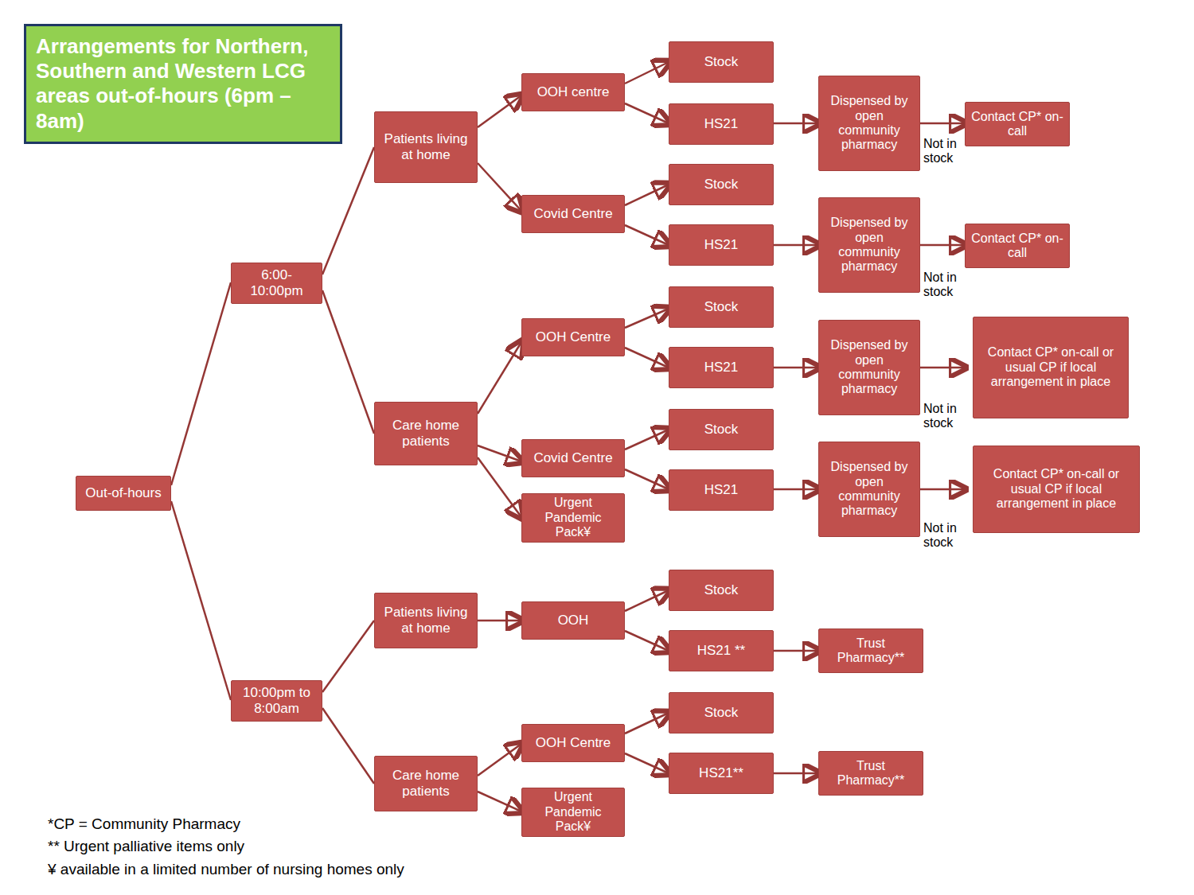Arrangements for Northern, Southern and Western LCG areas out-of-hours (6pm – 8am)
Out-of-hours
6:00-10:00pm
10:00pm to 8:00am
Patients living at home
Care home patients
Patients living at home
Care home patients
OOH centre
Covid Centre
OOH Centre
Covid Centre
Urgent Pandemic Pack¥
OOH
OOH Centre
Urgent Pandemic Pack¥
Stock
HS21
Stock
HS21
Stock
HS21
Stock
HS21
Stock
HS21 **
Stock
HS21**
Dispensed by open community pharmacy
Dispensed by open community pharmacy
Dispensed by open community pharmacy
Dispensed by open community pharmacy
Contact CP* on-call
Contact CP* on-call
Contact CP* on-call or usual CP if local arrangement in place
Contact CP* on-call or usual CP if local arrangement in place
Trust Pharmacy**
Trust Pharmacy**
Not in stock
Not in stock
Not in stock
Not in stock
*CP = Community Pharmacy
** Urgent palliative items only
¥ available in a limited number of nursing homes only
Flowchart describing out-of-hours medicine supply arrangements. Out-of-hours splits into 6:00-10:00pm and 10:00pm to 8:00am. Each time period splits into patients living at home and care home patients, which route to OOH centre, Covid Centre, or Urgent Pandemic Pack, then to Stock or HS21, then to dispensing by open community pharmacy or Trust Pharmacy, with contact of community pharmacy on-call if not in stock.